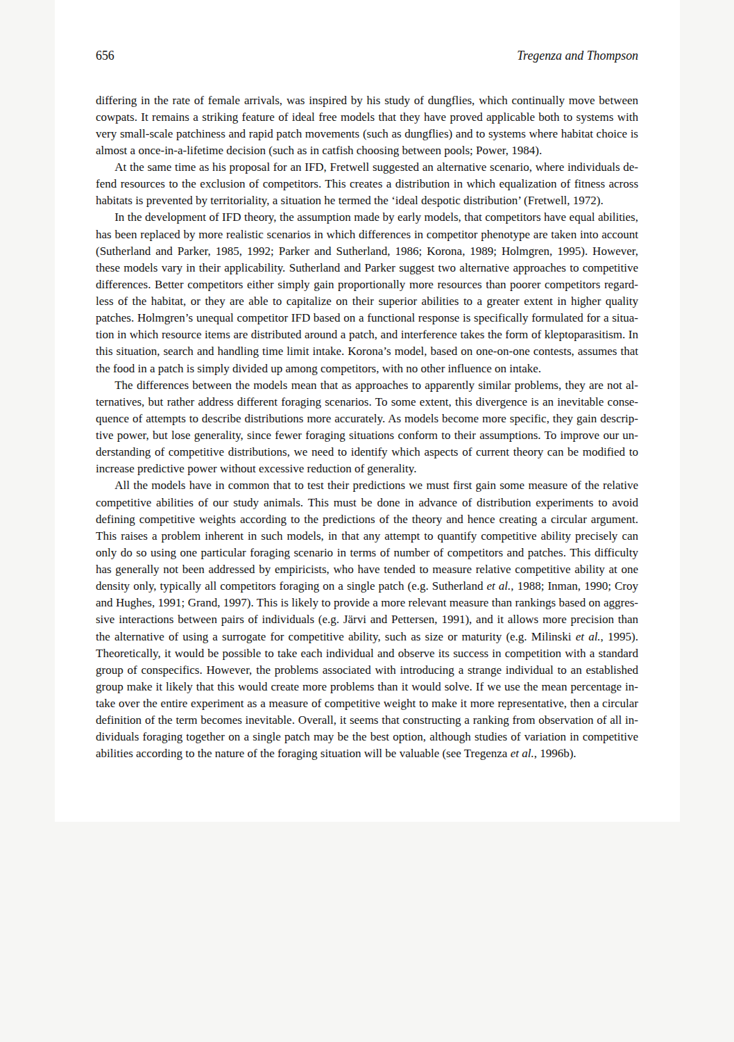656 Tregenza and Thompson
differing in the rate of female arrivals, was inspired by his study of dungflies, which continually move between cowpats. It remains a striking feature of ideal free models that they have proved applicable both to systems with very small-scale patchiness and rapid patch movements (such as dungflies) and to systems where habitat choice is almost a once-in-a-lifetime decision (such as in catfish choosing between pools; Power, 1984).
At the same time as his proposal for an IFD, Fretwell suggested an alternative scenario, where individuals defend resources to the exclusion of competitors. This creates a distribution in which equalization of fitness across habitats is prevented by territoriality, a situation he termed the ‘ideal despotic distribution’ (Fretwell, 1972).
In the development of IFD theory, the assumption made by early models, that competitors have equal abilities, has been replaced by more realistic scenarios in which differences in competitor phenotype are taken into account (Sutherland and Parker, 1985, 1992; Parker and Sutherland, 1986; Korona, 1989; Holmgren, 1995). However, these models vary in their applicability. Sutherland and Parker suggest two alternative approaches to competitive differences. Better competitors either simply gain proportionally more resources than poorer competitors regardless of the habitat, or they are able to capitalize on their superior abilities to a greater extent in higher quality patches. Holmgren’s unequal competitor IFD based on a functional response is specifically formulated for a situation in which resource items are distributed around a patch, and interference takes the form of kleptoparasitism. In this situation, search and handling time limit intake. Korona’s model, based on one-on-one contests, assumes that the food in a patch is simply divided up among competitors, with no other influence on intake.
The differences between the models mean that as approaches to apparently similar problems, they are not alternatives, but rather address different foraging scenarios. To some extent, this divergence is an inevitable consequence of attempts to describe distributions more accurately. As models become more specific, they gain descriptive power, but lose generality, since fewer foraging situations conform to their assumptions. To improve our understanding of competitive distributions, we need to identify which aspects of current theory can be modified to increase predictive power without excessive reduction of generality.
All the models have in common that to test their predictions we must first gain some measure of the relative competitive abilities of our study animals. This must be done in advance of distribution experiments to avoid defining competitive weights according to the predictions of the theory and hence creating a circular argument. This raises a problem inherent in such models, in that any attempt to quantify competitive ability precisely can only do so using one particular foraging scenario in terms of number of competitors and patches. This difficulty has generally not been addressed by empiricists, who have tended to measure relative competitive ability at one density only, typically all competitors foraging on a single patch (e.g. Sutherland et al., 1988; Inman, 1990; Croy and Hughes, 1991; Grand, 1997). This is likely to provide a more relevant measure than rankings based on aggressive interactions between pairs of individuals (e.g. Järvi and Pettersen, 1991), and it allows more precision than the alternative of using a surrogate for competitive ability, such as size or maturity (e.g. Milinski et al., 1995). Theoretically, it would be possible to take each individual and observe its success in competition with a standard group of conspecifics. However, the problems associated with introducing a strange individual to an established group make it likely that this would create more problems than it would solve. If we use the mean percentage intake over the entire experiment as a measure of competitive weight to make it more representative, then a circular definition of the term becomes inevitable. Overall, it seems that constructing a ranking from observation of all individuals foraging together on a single patch may be the best option, although studies of variation in competitive abilities according to the nature of the foraging situation will be valuable (see Tregenza et al., 1996b).